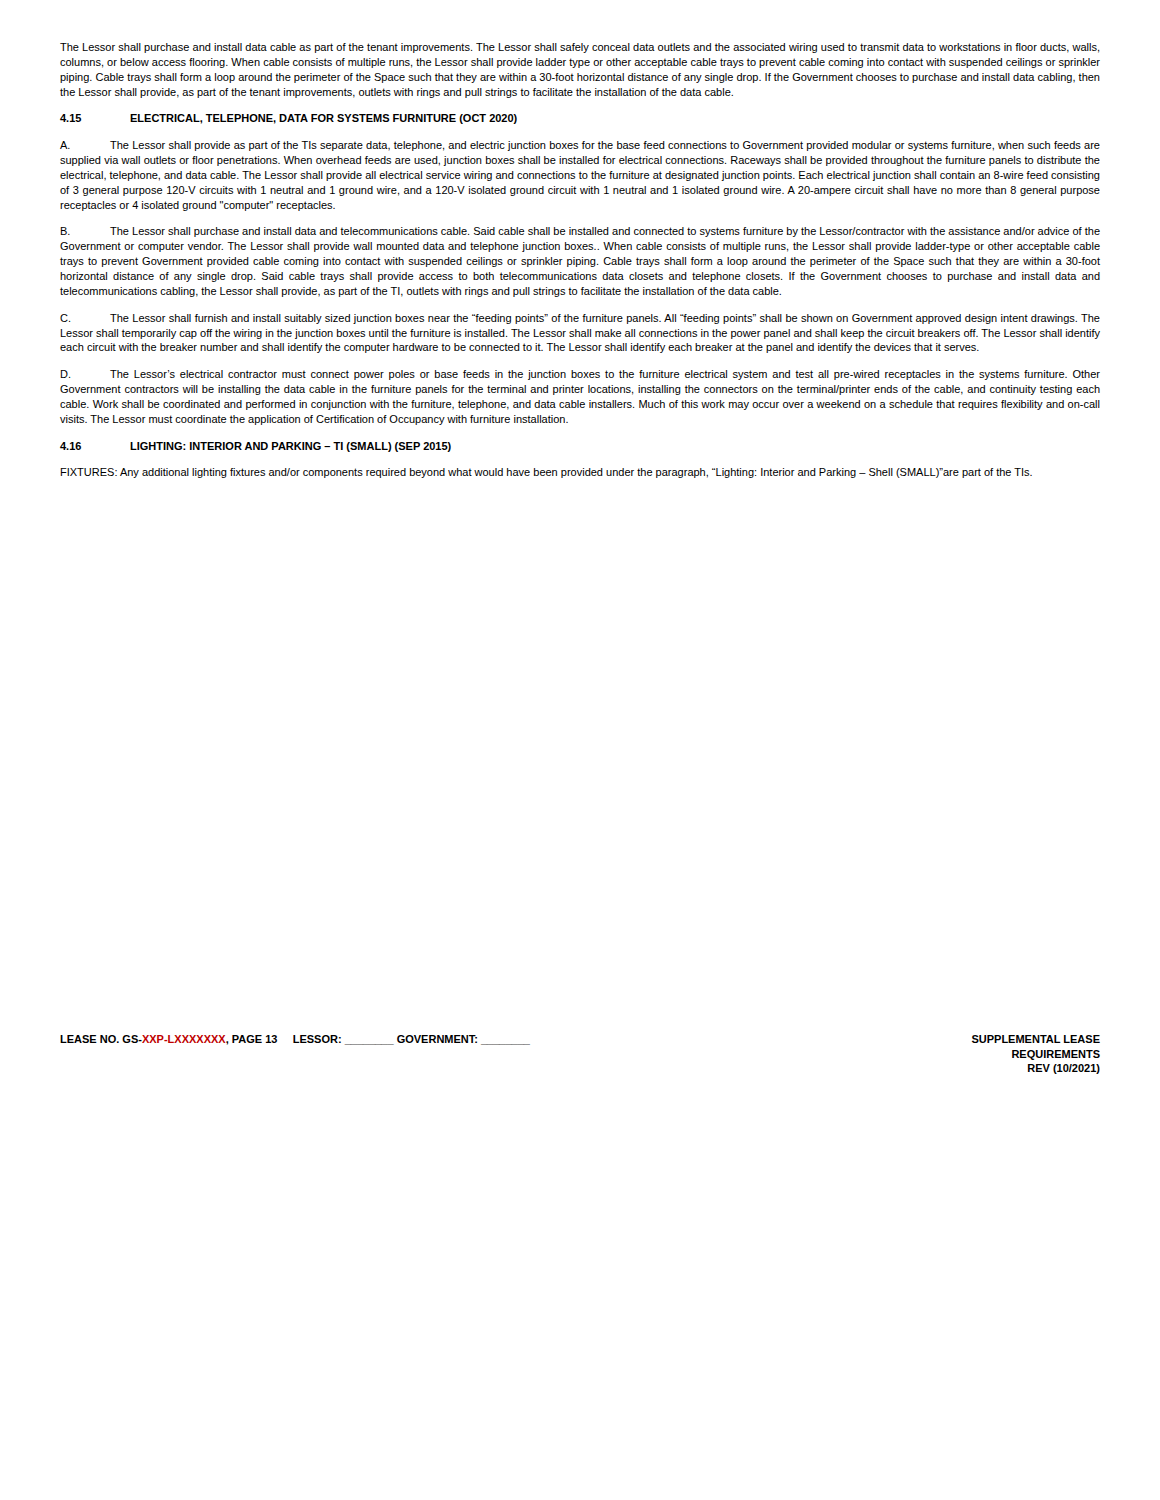The Lessor shall purchase and install data cable as part of the tenant improvements. The Lessor shall safely conceal data outlets and the associated wiring used to transmit data to workstations in floor ducts, walls, columns, or below access flooring. When cable consists of multiple runs, the Lessor shall provide ladder type or other acceptable cable trays to prevent cable coming into contact with suspended ceilings or sprinkler piping. Cable trays shall form a loop around the perimeter of the Space such that they are within a 30-foot horizontal distance of any single drop. If the Government chooses to purchase and install data cabling, then the Lessor shall provide, as part of the tenant improvements, outlets with rings and pull strings to facilitate the installation of the data cable.
4.15 ELECTRICAL, TELEPHONE, DATA FOR SYSTEMS FURNITURE (OCT 2020)
A. The Lessor shall provide as part of the TIs separate data, telephone, and electric junction boxes for the base feed connections to Government provided modular or systems furniture, when such feeds are supplied via wall outlets or floor penetrations. When overhead feeds are used, junction boxes shall be installed for electrical connections. Raceways shall be provided throughout the furniture panels to distribute the electrical, telephone, and data cable. The Lessor shall provide all electrical service wiring and connections to the furniture at designated junction points. Each electrical junction shall contain an 8-wire feed consisting of 3 general purpose 120-V circuits with 1 neutral and 1 ground wire, and a 120-V isolated ground circuit with 1 neutral and 1 isolated ground wire. A 20-ampere circuit shall have no more than 8 general purpose receptacles or 4 isolated ground "computer" receptacles.
B. The Lessor shall purchase and install data and telecommunications cable. Said cable shall be installed and connected to systems furniture by the Lessor/contractor with the assistance and/or advice of the Government or computer vendor. The Lessor shall provide wall mounted data and telephone junction boxes.. When cable consists of multiple runs, the Lessor shall provide ladder-type or other acceptable cable trays to prevent Government provided cable coming into contact with suspended ceilings or sprinkler piping. Cable trays shall form a loop around the perimeter of the Space such that they are within a 30-foot horizontal distance of any single drop. Said cable trays shall provide access to both telecommunications data closets and telephone closets. If the Government chooses to purchase and install data and telecommunications cabling, the Lessor shall provide, as part of the TI, outlets with rings and pull strings to facilitate the installation of the data cable.
C. The Lessor shall furnish and install suitably sized junction boxes near the “feeding points” of the furniture panels. All “feeding points” shall be shown on Government approved design intent drawings. The Lessor shall temporarily cap off the wiring in the junction boxes until the furniture is installed. The Lessor shall make all connections in the power panel and shall keep the circuit breakers off. The Lessor shall identify each circuit with the breaker number and shall identify the computer hardware to be connected to it. The Lessor shall identify each breaker at the panel and identify the devices that it serves.
D. The Lessor’s electrical contractor must connect power poles or base feeds in the junction boxes to the furniture electrical system and test all pre-wired receptacles in the systems furniture. Other Government contractors will be installing the data cable in the furniture panels for the terminal and printer locations, installing the connectors on the terminal/printer ends of the cable, and continuity testing each cable. Work shall be coordinated and performed in conjunction with the furniture, telephone, and data cable installers. Much of this work may occur over a weekend on a schedule that requires flexibility and on-call visits. The Lessor must coordinate the application of Certification of Occupancy with furniture installation.
4.16 LIGHTING: INTERIOR AND PARKING – TI (SMALL) (SEP 2015)
FIXTURES: Any additional lighting fixtures and/or components required beyond what would have been provided under the paragraph, “Lighting: Interior and Parking – Shell (SMALL)”are part of the TIs.
LEASE NO. GS-XXP-LXXXXXXX, PAGE 13 LESSOR: ________ GOVERNMENT: ________
SUPPLEMENTAL LEASE
REQUIREMENTS
REV (10/2021)